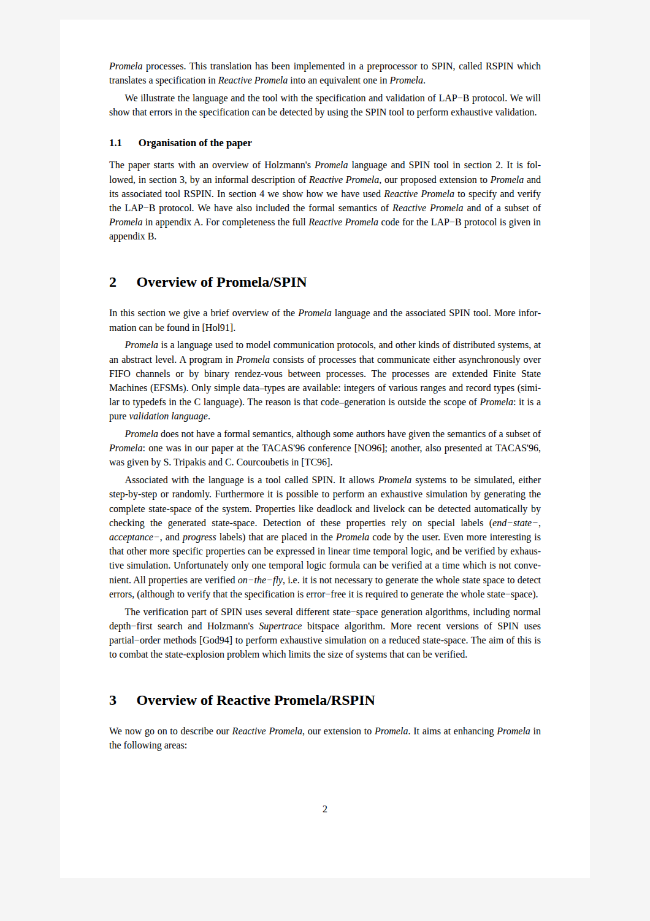Promela processes. This translation has been implemented in a preprocessor to SPIN, called RSPIN which translates a specification in Reactive Promela into an equivalent one in Promela.
We illustrate the language and the tool with the specification and validation of LAP−B protocol. We will show that errors in the specification can be detected by using the SPIN tool to perform exhaustive validation.
1.1 Organisation of the paper
The paper starts with an overview of Holzmann's Promela language and SPIN tool in section 2. It is followed, in section 3, by an informal description of Reactive Promela, our proposed extension to Promela and its associated tool RSPIN. In section 4 we show how we have used Reactive Promela to specify and verify the LAP−B protocol. We have also included the formal semantics of Reactive Promela and of a subset of Promela in appendix A. For completeness the full Reactive Promela code for the LAP−B protocol is given in appendix B.
2 Overview of Promela/SPIN
In this section we give a brief overview of the Promela language and the associated SPIN tool. More information can be found in [Hol91].
Promela is a language used to model communication protocols, and other kinds of distributed systems, at an abstract level. A program in Promela consists of processes that communicate either asynchronously over FIFO channels or by binary rendez-vous between processes. The processes are extended Finite State Machines (EFSMs). Only simple data–types are available: integers of various ranges and record types (similar to typedefs in the C language). The reason is that code–generation is outside the scope of Promela: it is a pure validation language.
Promela does not have a formal semantics, although some authors have given the semantics of a subset of Promela: one was in our paper at the TACAS'96 conference [NO96]; another, also presented at TACAS'96, was given by S. Tripakis and C. Courcoubetis in [TC96].
Associated with the language is a tool called SPIN. It allows Promela systems to be simulated, either step-by-step or randomly. Furthermore it is possible to perform an exhaustive simulation by generating the complete state-space of the system. Properties like deadlock and livelock can be detected automatically by checking the generated state-space. Detection of these properties rely on special labels (end−state−, acceptance−, and progress labels) that are placed in the Promela code by the user. Even more interesting is that other more specific properties can be expressed in linear time temporal logic, and be verified by exhaustive simulation. Unfortunately only one temporal logic formula can be verified at a time which is not convenient. All properties are verified on−the−fly, i.e. it is not necessary to generate the whole state space to detect errors, (although to verify that the specification is error−free it is required to generate the whole state−space).
The verification part of SPIN uses several different state−space generation algorithms, including normal depth−first search and Holzmann's Supertrace bitspace algorithm. More recent versions of SPIN uses partial−order methods [God94] to perform exhaustive simulation on a reduced state-space. The aim of this is to combat the state-explosion problem which limits the size of systems that can be verified.
3 Overview of Reactive Promela/RSPIN
We now go on to describe our Reactive Promela, our extension to Promela. It aims at enhancing Promela in the following areas:
2